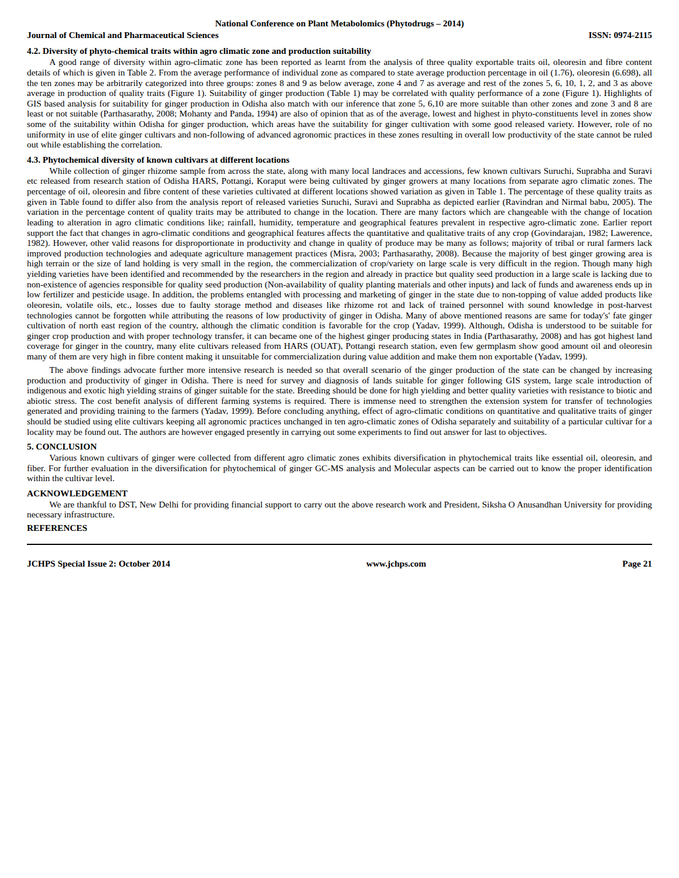National Conference on Plant Metabolomics (Phytodrugs – 2014)
Journal of Chemical and Pharmaceutical Sciences ISSN: 0974-2115
4.2. Diversity of phyto-chemical traits within agro climatic zone and production suitability
A good range of diversity within agro-climatic zone has been reported as learnt from the analysis of three quality exportable traits oil, oleoresin and fibre content details of which is given in Table 2. From the average performance of individual zone as compared to state average production percentage in oil (1.76), oleoresin (6.698), all the ten zones may be arbitrarily categorized into three groups: zones 8 and 9 as below average, zone 4 and 7 as average and rest of the zones 5, 6, 10, 1, 2, and 3 as above average in production of quality traits (Figure 1). Suitability of ginger production (Table 1) may be correlated with quality performance of a zone (Figure 1). Highlights of GIS based analysis for suitability for ginger production in Odisha also match with our inference that zone 5, 6,10 are more suitable than other zones and zone 3 and 8 are least or not suitable (Parthasarathy, 2008; Mohanty and Panda, 1994) are also of opinion that as of the average, lowest and highest in phyto-constituents level in zones show some of the suitability within Odisha for ginger production, which areas have the suitability for ginger cultivation with some good released variety. However, role of no uniformity in use of elite ginger cultivars and non-following of advanced agronomic practices in these zones resulting in overall low productivity of the state cannot be ruled out while establishing the correlation.
4.3. Phytochemical diversity of known cultivars at different locations
While collection of ginger rhizome sample from across the state, along with many local landraces and accessions, few known cultivars Suruchi, Suprabha and Suravi etc released from research station of Odisha HARS, Pottangi, Koraput were being cultivated by ginger growers at many locations from separate agro climatic zones. The percentage of oil, oleoresin and fibre content of these varieties cultivated at different locations showed variation as given in Table 1. The percentage of these quality traits as given in Table found to differ also from the analysis report of released varieties Suruchi, Suravi and Suprabha as depicted earlier (Ravindran and Nirmal babu, 2005). The variation in the percentage content of quality traits may be attributed to change in the location. There are many factors which are changeable with the change of location leading to alteration in agro climatic conditions like; rainfall, humidity, temperature and geographical features prevalent in respective agro-climatic zone. Earlier report support the fact that changes in agro-climatic conditions and geographical features affects the quantitative and qualitative traits of any crop (Govindarajan, 1982; Lawerence, 1982). However, other valid reasons for disproportionate in productivity and change in quality of produce may be many as follows; majority of tribal or rural farmers lack improved production technologies and adequate agriculture management practices (Misra, 2003; Parthasarathy, 2008). Because the majority of best ginger growing area is high terrain or the size of land holding is very small in the region, the commercialization of crop/variety on large scale is very difficult in the region. Though many high yielding varieties have been identified and recommended by the researchers in the region and already in practice but quality seed production in a large scale is lacking due to non-existence of agencies responsible for quality seed production (Non-availability of quality planting materials and other inputs) and lack of funds and awareness ends up in low fertilizer and pesticide usage. In addition, the problems entangled with processing and marketing of ginger in the state due to non-topping of value added products like oleoresin, volatile oils, etc., losses due to faulty storage method and diseases like rhizome rot and lack of trained personnel with sound knowledge in post-harvest technologies cannot be forgotten while attributing the reasons of low productivity of ginger in Odisha. Many of above mentioned reasons are same for today's' fate ginger cultivation of north east region of the country, although the climatic condition is favorable for the crop (Yadav, 1999). Although, Odisha is understood to be suitable for ginger crop production and with proper technology transfer, it can became one of the highest ginger producing states in India (Parthasarathy, 2008) and has got highest land coverage for ginger in the country, many elite cultivars released from HARS (OUAT), Pottangi research station, even few germplasm show good amount oil and oleoresin many of them are very high in fibre content making it unsuitable for commercialization during value addition and make them non exportable (Yadav, 1999).
The above findings advocate further more intensive research is needed so that overall scenario of the ginger production of the state can be changed by increasing production and productivity of ginger in Odisha. There is need for survey and diagnosis of lands suitable for ginger following GIS system, large scale introduction of indigenous and exotic high yielding strains of ginger suitable for the state. Breeding should be done for high yielding and better quality varieties with resistance to biotic and abiotic stress. The cost benefit analysis of different farming systems is required. There is immense need to strengthen the extension system for transfer of technologies generated and providing training to the farmers (Yadav, 1999). Before concluding anything, effect of agro-climatic conditions on quantitative and qualitative traits of ginger should be studied using elite cultivars keeping all agronomic practices unchanged in ten agro-climatic zones of Odisha separately and suitability of a particular cultivar for a locality may be found out. The authors are however engaged presently in carrying out some experiments to find out answer for last to objectives.
5. CONCLUSION
Various known cultivars of ginger were collected from different agro climatic zones exhibits diversification in phytochemical traits like essential oil, oleoresin, and fiber. For further evaluation in the diversification for phytochemical of ginger GC-MS analysis and Molecular aspects can be carried out to know the proper identification within the cultivar level.
ACKNOWLEDGEMENT
We are thankful to DST, New Delhi for providing financial support to carry out the above research work and President, Siksha O Anusandhan University for providing necessary infrastructure.
REFERENCES
JCHPS Special Issue 2: October 2014 www.jchps.com Page 21